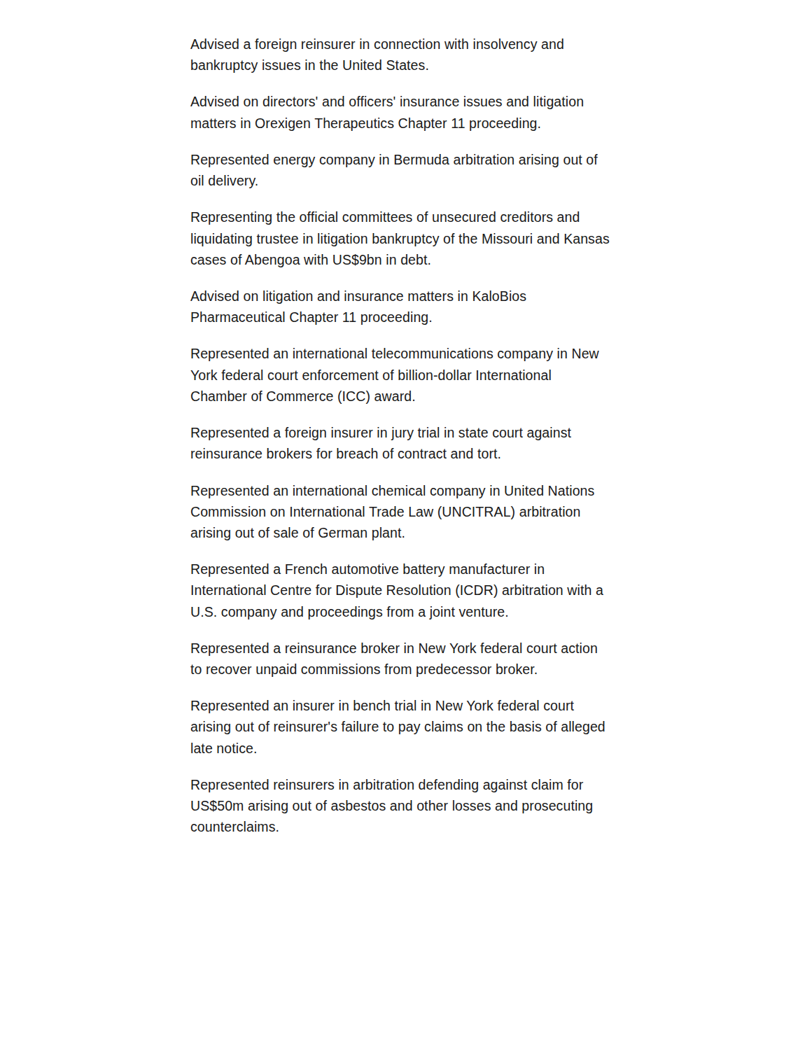Advised a foreign reinsurer in connection with insolvency and bankruptcy issues in the United States.
Advised on directors' and officers' insurance issues and litigation matters in Orexigen Therapeutics Chapter 11 proceeding.
Represented energy company in Bermuda arbitration arising out of oil delivery.
Representing the official committees of unsecured creditors and liquidating trustee in litigation bankruptcy of the Missouri and Kansas cases of Abengoa with US$9bn in debt.
Advised on litigation and insurance matters in KaloBios Pharmaceutical Chapter 11 proceeding.
Represented an international telecommunications company in New York federal court enforcement of billion-dollar International Chamber of Commerce (ICC) award.
Represented a foreign insurer in jury trial in state court against reinsurance brokers for breach of contract and tort.
Represented an international chemical company in United Nations Commission on International Trade Law (UNCITRAL) arbitration arising out of sale of German plant.
Represented a French automotive battery manufacturer in International Centre for Dispute Resolution (ICDR) arbitration with a U.S. company and proceedings from a joint venture.
Represented a reinsurance broker in New York federal court action to recover unpaid commissions from predecessor broker.
Represented an insurer in bench trial in New York federal court arising out of reinsurer's failure to pay claims on the basis of alleged late notice.
Represented reinsurers in arbitration defending against claim for US$50m arising out of asbestos and other losses and prosecuting counterclaims.